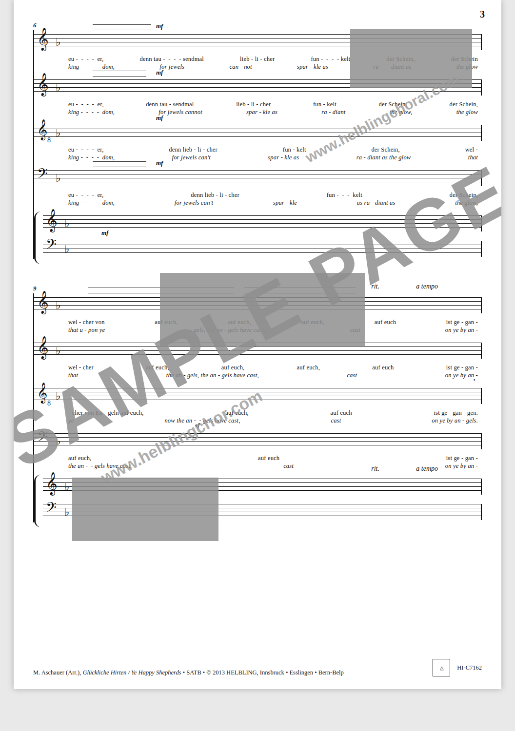3
6
𝄞
♭
mf
eu - - - - er, denn tau - - - - sendmal lieb - li - cher fun - - - - kelt der Schein, der Schein
king - - - - dom, for jewels can - not spar - kle as ra - - diant as the glow
𝄞
♭
mf
eu - - - - er, denn tau - sendmal lieb - li - cher fun - kelt der Schein, der Schein,
king - - - - dom, for jewels cannot spar - kle as ra - diant the glow, the glow
𝄞8
♭
mf
eu - - - - er, denn lieb - li - cher fun - kelt der Schein, wel -
king - - - - dom, for jewels can't spar - kle as ra - diant as the glow that
𝄢
♭
mf
eu - - - - er, denn lieb - li - cher fun - - - kelt der Schein,
king - - - - dom, for jewels can't spar - kle as ra - diant as the glow,
𝄞
♭
𝄢
♭
mf
9
rit.
a tempo
𝄞
♭
wel - cher von auf euch, auf euch, auf euch, auf euch ist ge - gan -
that u - pon ye - gels, the an - gels have cast, cast on ye by an -
𝄞
♭
wel - cher auf euch, auf euch, auf euch, auf euch ist ge - gan -
that the an - gels, the an - gels have cast, cast on ye by an -
𝄞8
♭
’
- cher von En - geln auf euch, auf euch, auf euch ist ge - gan - gen.
ye now the an - - gels have cast, cast on ye by an - gels.
𝄢
♭
sf
auf euch, auf euch ist ge - gan -
the an - - gels have cast, cast on ye by an -
rit.
a tempo
𝄞
♭
𝄢
♭
M. Aschauer (Arr.), Glückliche Hirten / Ye Happy Shepherds • SATB • © 2013 HELBLING, Innsbruck • Esslingen • Bern-Belp
△
HI-C7162
SAMPLE PAGE
www.helblingchoral.com
www.helblingchor.com